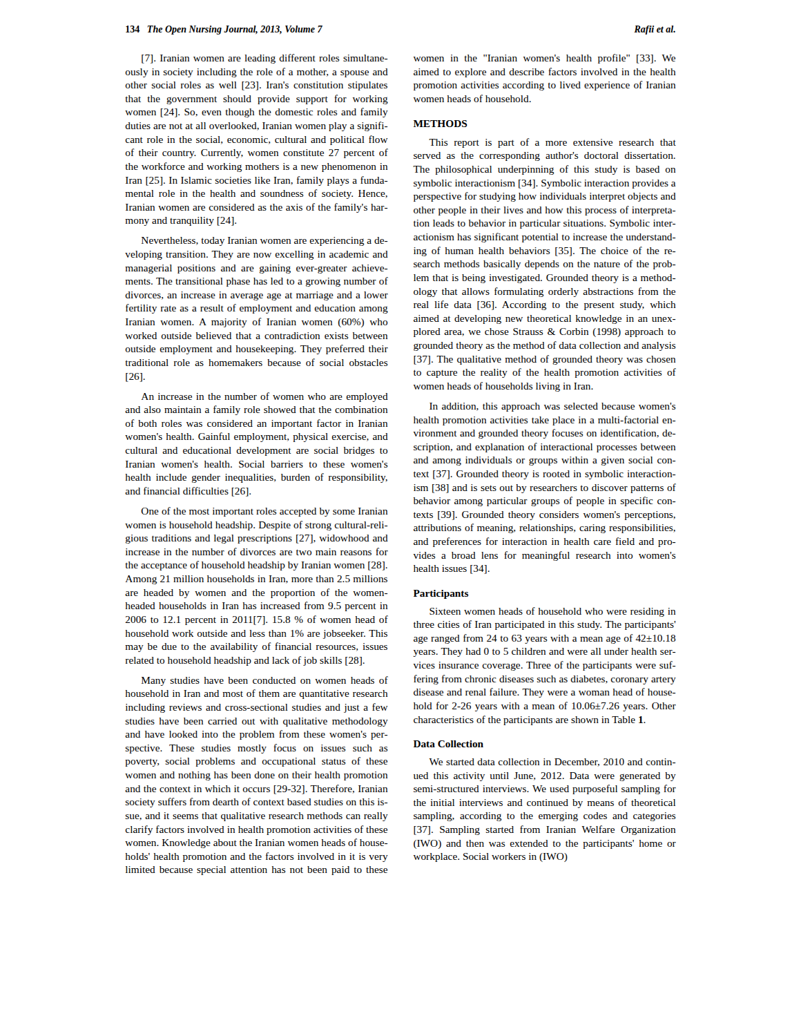134 The Open Nursing Journal, 2013, Volume 7
Rafii et al.
[7]. Iranian women are leading different roles simultaneously in society including the role of a mother, a spouse and other social roles as well [23]. Iran's constitution stipulates that the government should provide support for working women [24]. So, even though the domestic roles and family duties are not at all overlooked, Iranian women play a significant role in the social, economic, cultural and political flow of their country. Currently, women constitute 27 percent of the workforce and working mothers is a new phenomenon in Iran [25]. In Islamic societies like Iran, family plays a fundamental role in the health and soundness of society. Hence, Iranian women are considered as the axis of the family's harmony and tranquility [24].
Nevertheless, today Iranian women are experiencing a developing transition. They are now excelling in academic and managerial positions and are gaining ever-greater achievements. The transitional phase has led to a growing number of divorces, an increase in average age at marriage and a lower fertility rate as a result of employment and education among Iranian women. A majority of Iranian women (60%) who worked outside believed that a contradiction exists between outside employment and housekeeping. They preferred their traditional role as homemakers because of social obstacles [26].
An increase in the number of women who are employed and also maintain a family role showed that the combination of both roles was considered an important factor in Iranian women's health. Gainful employment, physical exercise, and cultural and educational development are social bridges to Iranian women's health. Social barriers to these women's health include gender inequalities, burden of responsibility, and financial difficulties [26].
One of the most important roles accepted by some Iranian women is household headship. Despite of strong cultural-religious traditions and legal prescriptions [27], widowhood and increase in the number of divorces are two main reasons for the acceptance of household headship by Iranian women [28]. Among 21 million households in Iran, more than 2.5 millions are headed by women and the proportion of the women-headed households in Iran has increased from 9.5 percent in 2006 to 12.1 percent in 2011[7]. 15.8 % of women head of household work outside and less than 1% are jobseeker. This may be due to the availability of financial resources, issues related to household headship and lack of job skills [28].
Many studies have been conducted on women heads of household in Iran and most of them are quantitative research including reviews and cross-sectional studies and just a few studies have been carried out with qualitative methodology and have looked into the problem from these women's perspective. These studies mostly focus on issues such as poverty, social problems and occupational status of these women and nothing has been done on their health promotion and the context in which it occurs [29-32]. Therefore, Iranian society suffers from dearth of context based studies on this issue, and it seems that qualitative research methods can really clarify factors involved in health promotion activities of these women. Knowledge about the Iranian women heads of households' health promotion and the factors involved in it is very limited because special attention has not been paid to these women in the "Iranian women's health profile" [33]. We aimed to explore and describe factors involved in the health promotion activities according to lived experience of Iranian women heads of household.
METHODS
This report is part of a more extensive research that served as the corresponding author's doctoral dissertation. The philosophical underpinning of this study is based on symbolic interactionism [34]. Symbolic interaction provides a perspective for studying how individuals interpret objects and other people in their lives and how this process of interpretation leads to behavior in particular situations. Symbolic interactionism has significant potential to increase the understanding of human health behaviors [35]. The choice of the research methods basically depends on the nature of the problem that is being investigated. Grounded theory is a methodology that allows formulating orderly abstractions from the real life data [36]. According to the present study, which aimed at developing new theoretical knowledge in an unexplored area, we chose Strauss & Corbin (1998) approach to grounded theory as the method of data collection and analysis [37]. The qualitative method of grounded theory was chosen to capture the reality of the health promotion activities of women heads of households living in Iran.
In addition, this approach was selected because women's health promotion activities take place in a multi-factorial environment and grounded theory focuses on identification, description, and explanation of interactional processes between and among individuals or groups within a given social context [37]. Grounded theory is rooted in symbolic interactionism [38] and is sets out by researchers to discover patterns of behavior among particular groups of people in specific contexts [39]. Grounded theory considers women's perceptions, attributions of meaning, relationships, caring responsibilities, and preferences for interaction in health care field and provides a broad lens for meaningful research into women's health issues [34].
Participants
Sixteen women heads of household who were residing in three cities of Iran participated in this study. The participants' age ranged from 24 to 63 years with a mean age of 42±10.18 years. They had 0 to 5 children and were all under health services insurance coverage. Three of the participants were suffering from chronic diseases such as diabetes, coronary artery disease and renal failure. They were a woman head of household for 2-26 years with a mean of 10.06±7.26 years. Other characteristics of the participants are shown in Table 1.
Data Collection
We started data collection in December, 2010 and continued this activity until June, 2012. Data were generated by semi-structured interviews. We used purposeful sampling for the initial interviews and continued by means of theoretical sampling, according to the emerging codes and categories [37]. Sampling started from Iranian Welfare Organization (IWO) and then was extended to the participants' home or workplace. Social workers in (IWO)